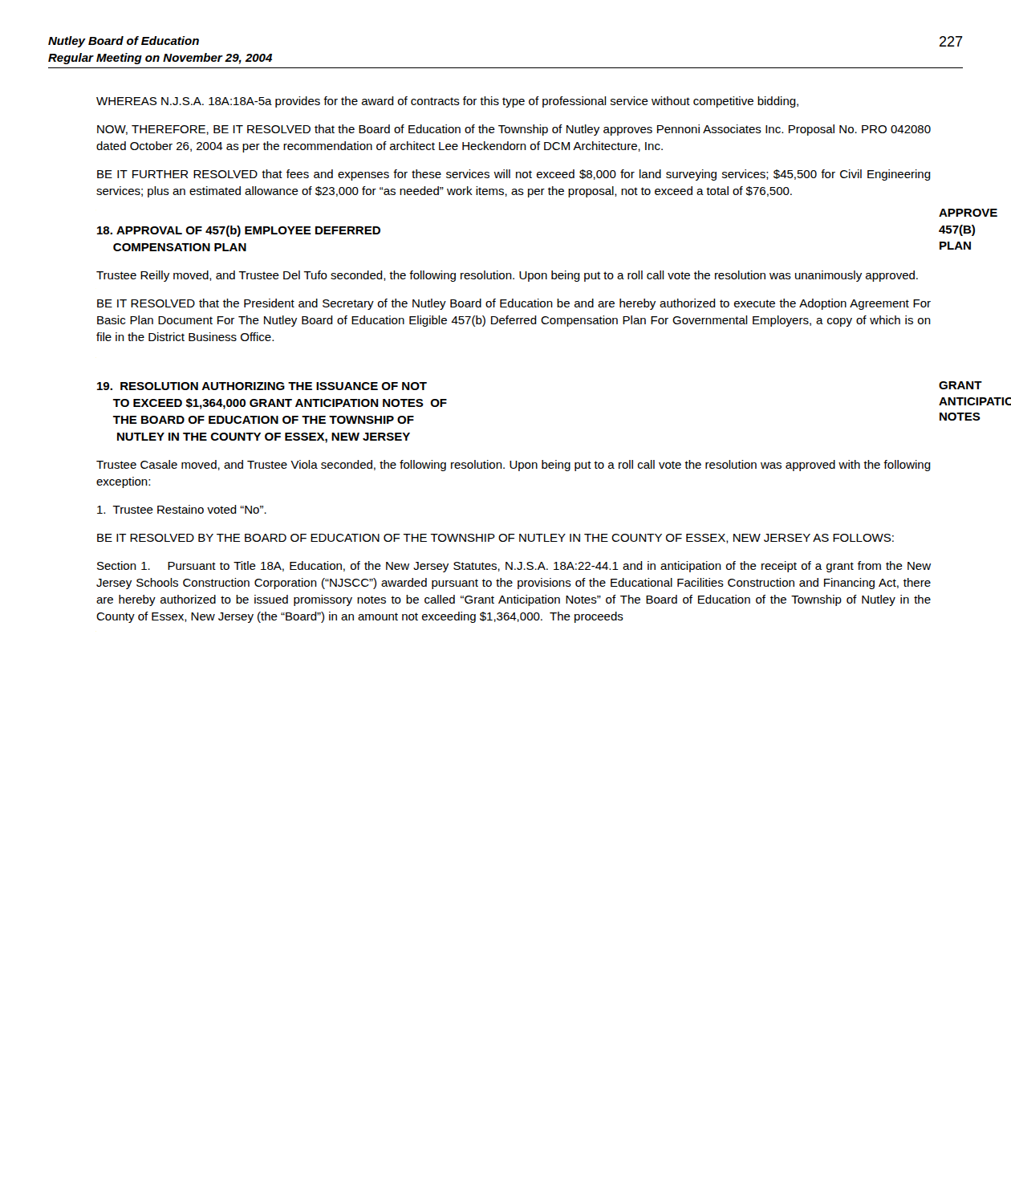Nutley Board of Education
Regular Meeting on November 29, 2004
227
WHEREAS N.J.S.A. 18A:18A-5a provides for the award of contracts for this type of professional service without competitive bidding,
NOW, THEREFORE, BE IT RESOLVED that the Board of Education of the Township of Nutley approves Pennoni Associates Inc. Proposal No. PRO 042080 dated October 26, 2004 as per the recommendation of architect Lee Heckendorn of DCM Architecture, Inc.
BE IT FURTHER RESOLVED that fees and expenses for these services will not exceed $8,000 for land surveying services; $45,500 for Civil Engineering services; plus an estimated allowance of $23,000 for “as needed” work items, as per the proposal, not to exceed a total of $76,500.
APPROVE
457(B)
PLAN
18. APPROVAL OF 457(b) EMPLOYEE DEFERRED
COMPENSATION PLAN
Trustee Reilly moved, and Trustee Del Tufo seconded, the following resolution. Upon being put to a roll call vote the resolution was unanimously approved.
BE IT RESOLVED that the President and Secretary of the Nutley Board of Education be and are hereby authorized to execute the Adoption Agreement For Basic Plan Document For The Nutley Board of Education Eligible 457(b) Deferred Compensation Plan For Governmental Employers, a copy of which is on file in the District Business Office.
GRANT
ANTICIPATION
NOTES
19. RESOLUTION AUTHORIZING THE ISSUANCE OF NOT
TO EXCEED $1,364,000 GRANT ANTICIPATION NOTES OF
THE BOARD OF EDUCATION OF THE TOWNSHIP OF
NUTLEY IN THE COUNTY OF ESSEX, NEW JERSEY
Trustee Casale moved, and Trustee Viola seconded, the following resolution. Upon being put to a roll call vote the resolution was approved with the following exception:
1. Trustee Restaino voted “No”.
BE IT RESOLVED BY THE BOARD OF EDUCATION OF THE TOWNSHIP OF NUTLEY IN THE COUNTY OF ESSEX, NEW JERSEY AS FOLLOWS:
Section 1. Pursuant to Title 18A, Education, of the New Jersey Statutes, N.J.S.A. 18A:22-44.1 and in anticipation of the receipt of a grant from the New Jersey Schools Construction Corporation (“NJSCC”) awarded pursuant to the provisions of the Educational Facilities Construction and Financing Act, there are hereby authorized to be issued promissory notes to be called “Grant Anticipation Notes” of The Board of Education of the Township of Nutley in the County of Essex, New Jersey (the “Board”) in an amount not exceeding $1,364,000. The proceeds